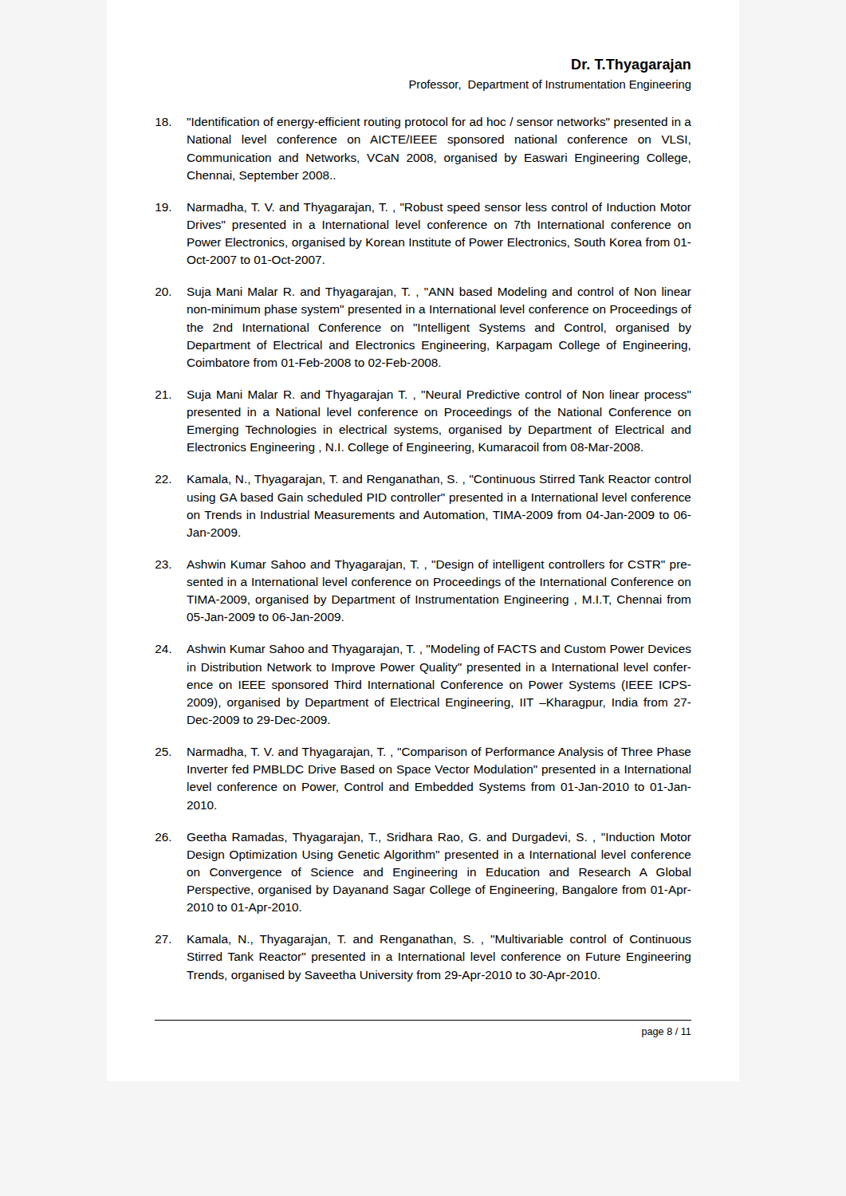Dr. T.Thyagarajan
Professor, Department of Instrumentation Engineering
"Identification of energy-efficient routing protocol for ad hoc / sensor networks" presented in a National level conference on AICTE/IEEE sponsored national conference on VLSI, Communication and Networks, VCaN 2008, organised by Easwari Engineering College, Chennai, September 2008..
Narmadha, T. V. and Thyagarajan, T. , "Robust speed sensor less control of Induction Motor Drives" presented in a International level conference on 7th International conference on Power Electronics, organised by Korean Institute of Power Electronics, South Korea from 01-Oct-2007 to 01-Oct-2007.
Suja Mani Malar R. and Thyagarajan, T. , "ANN based Modeling and control of Non linear non-minimum phase system" presented in a International level conference on Proceedings of the 2nd International Conference on "Intelligent Systems and Control, organised by Department of Electrical and Electronics Engineering, Karpagam College of Engineering, Coimbatore from 01-Feb-2008 to 02-Feb-2008.
Suja Mani Malar R. and Thyagarajan T. , "Neural Predictive control of Non linear process" presented in a National level conference on Proceedings of the National Conference on Emerging Technologies in electrical systems, organised by Department of Electrical and Electronics Engineering , N.I. College of Engineering, Kumaracoil from 08-Mar-2008.
Kamala, N., Thyagarajan, T. and Renganathan, S. , "Continuous Stirred Tank Reactor control using GA based Gain scheduled PID controller" presented in a International level conference on Trends in Industrial Measurements and Automation, TIMA-2009 from 04-Jan-2009 to 06-Jan-2009.
Ashwin Kumar Sahoo and Thyagarajan, T. , "Design of intelligent controllers for CSTR" presented in a International level conference on Proceedings of the International Conference on TIMA-2009, organised by Department of Instrumentation Engineering , M.I.T, Chennai from 05-Jan-2009 to 06-Jan-2009.
Ashwin Kumar Sahoo and Thyagarajan, T. , "Modeling of FACTS and Custom Power Devices in Distribution Network to Improve Power Quality" presented in a International level conference on IEEE sponsored Third International Conference on Power Systems (IEEE ICPS-2009), organised by Department of Electrical Engineering, IIT –Kharagpur, India from 27-Dec-2009 to 29-Dec-2009.
Narmadha, T. V. and Thyagarajan, T. , "Comparison of Performance Analysis of Three Phase Inverter fed PMBLDC Drive Based on Space Vector Modulation" presented in a International level conference on Power, Control and Embedded Systems from 01-Jan-2010 to 01-Jan-2010.
Geetha Ramadas, Thyagarajan, T., Sridhara Rao, G. and Durgadevi, S. , "Induction Motor Design Optimization Using Genetic Algorithm" presented in a International level conference on Convergence of Science and Engineering in Education and Research A Global Perspective, organised by Dayanand Sagar College of Engineering, Bangalore from 01-Apr-2010 to 01-Apr-2010.
Kamala, N., Thyagarajan, T. and Renganathan, S. , "Multivariable control of Continuous Stirred Tank Reactor" presented in a International level conference on Future Engineering Trends, organised by Saveetha University from 29-Apr-2010 to 30-Apr-2010.
page 8 / 11